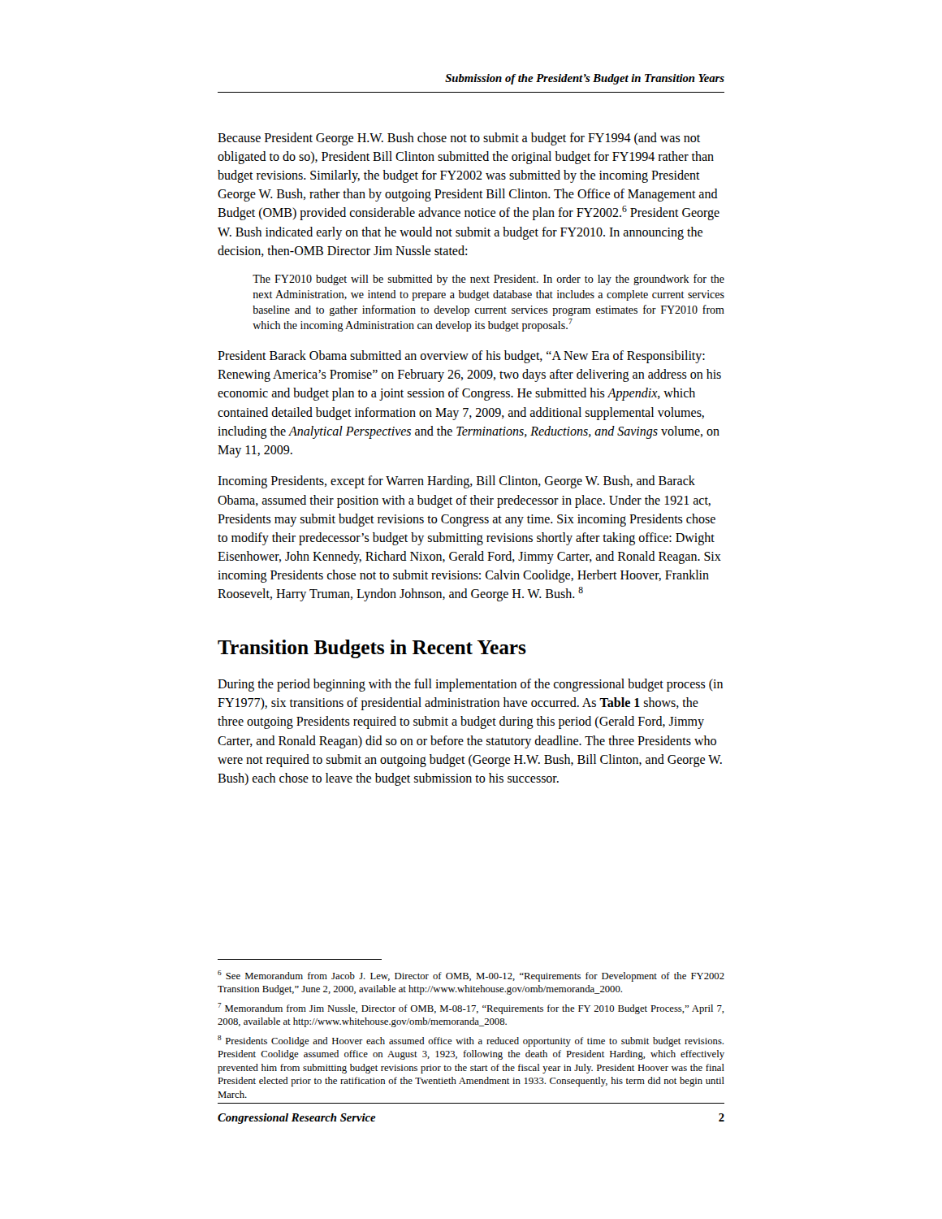Submission of the President’s Budget in Transition Years
Because President George H.W. Bush chose not to submit a budget for FY1994 (and was not obligated to do so), President Bill Clinton submitted the original budget for FY1994 rather than budget revisions. Similarly, the budget for FY2002 was submitted by the incoming President George W. Bush, rather than by outgoing President Bill Clinton. The Office of Management and Budget (OMB) provided considerable advance notice of the plan for FY2002.6 President George W. Bush indicated early on that he would not submit a budget for FY2010. In announcing the decision, then-OMB Director Jim Nussle stated:
The FY2010 budget will be submitted by the next President. In order to lay the groundwork for the next Administration, we intend to prepare a budget database that includes a complete current services baseline and to gather information to develop current services program estimates for FY2010 from which the incoming Administration can develop its budget proposals.7
President Barack Obama submitted an overview of his budget, “A New Era of Responsibility: Renewing America’s Promise” on February 26, 2009, two days after delivering an address on his economic and budget plan to a joint session of Congress. He submitted his Appendix, which contained detailed budget information on May 7, 2009, and additional supplemental volumes, including the Analytical Perspectives and the Terminations, Reductions, and Savings volume, on May 11, 2009.
Incoming Presidents, except for Warren Harding, Bill Clinton, George W. Bush, and Barack Obama, assumed their position with a budget of their predecessor in place. Under the 1921 act, Presidents may submit budget revisions to Congress at any time. Six incoming Presidents chose to modify their predecessor’s budget by submitting revisions shortly after taking office: Dwight Eisenhower, John Kennedy, Richard Nixon, Gerald Ford, Jimmy Carter, and Ronald Reagan. Six incoming Presidents chose not to submit revisions: Calvin Coolidge, Herbert Hoover, Franklin Roosevelt, Harry Truman, Lyndon Johnson, and George H. W. Bush. 8
Transition Budgets in Recent Years
During the period beginning with the full implementation of the congressional budget process (in FY1977), six transitions of presidential administration have occurred. As Table 1 shows, the three outgoing Presidents required to submit a budget during this period (Gerald Ford, Jimmy Carter, and Ronald Reagan) did so on or before the statutory deadline. The three Presidents who were not required to submit an outgoing budget (George H.W. Bush, Bill Clinton, and George W. Bush) each chose to leave the budget submission to his successor.
6 See Memorandum from Jacob J. Lew, Director of OMB, M-00-12, “Requirements for Development of the FY2002 Transition Budget,” June 2, 2000, available at http://www.whitehouse.gov/omb/memoranda_2000.
7 Memorandum from Jim Nussle, Director of OMB, M-08-17, “Requirements for the FY 2010 Budget Process,” April 7, 2008, available at http://www.whitehouse.gov/omb/memoranda_2008.
8 Presidents Coolidge and Hoover each assumed office with a reduced opportunity of time to submit budget revisions. President Coolidge assumed office on August 3, 1923, following the death of President Harding, which effectively prevented him from submitting budget revisions prior to the start of the fiscal year in July. President Hoover was the final President elected prior to the ratification of the Twentieth Amendment in 1933. Consequently, his term did not begin until March.
Congressional Research Service 2